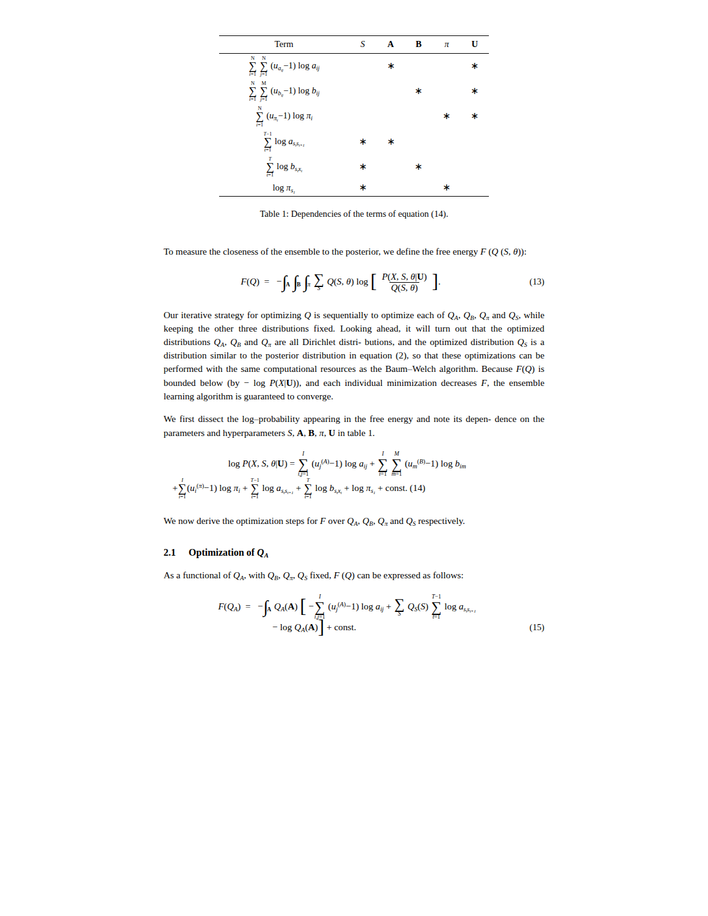| Term | S | A | B | π | U |
| --- | --- | --- | --- | --- | --- |
| N ∑ i =1 N ∑ j =1 ( u a ij −1) log a ij | | ∗ | | | ∗ |
| N ∑ i =1 M ∑ j =1 ( u b ij −1) log b ij | | | ∗ | | ∗ |
| N ∑ i =1 ( u π i −1) log π i | | | | ∗ | ∗ |
| T −1 ∑ t =1 log a s t s t+1 | ∗ | ∗ | | | |
| T ∑ t =1 log b s t x t | ∗ | | ∗ | | |
| log π s 1 | ∗ | | | ∗ | |
Table 1: Dependencies of the terms of equation (14).
To measure the closeness of the ensemble to the posterior, we define the free energy F (Q (S, θ)):
F(Q) = −∫A ∫B ∫π ∑S Q(S, θ) log [ P(X, S, θ|U) Q(S, θ) ].
(13)
Our iterative strategy for optimizing Q is sequentially to optimize each of QA, QB, Qπ and QS, while keeping the other three distributions fixed. Looking ahead, it will turn out that the optimized distributions QA, QB and Qπ are all Dirichlet distri‑ butions, and the optimized distribution QS is a distribution similar to the posterior distribution in equation (2), so that these optimizations can be performed with the same computational resources as the Baum–Welch algorithm. Because F(Q) is bounded below (by − log P(X|U)), and each individual minimization decreases F, the ensemble learning algorithm is guaranteed to converge.
We first dissect the log–probability appearing in the free energy and note its depen‑ dence on the parameters and hyperparameters S, A, B, π, U in table 1.
log P(X, S, θ|U) = I∑i,j=1 (uj(A)−1) log aij + I∑i=1 M∑m=1 (um(B)−1) log bim
+I∑i=1(ui(π)−1) log πi + T−1∑t=1 log astst+1 + T∑t=1 log bstxt + log πs1 + const. (14)
We now derive the optimization steps for F over QA, QB, Qπ and QS respectively.
2.1 Optimization of QA
As a functional of QA, with QB, Qπ, QS fixed, F (Q) can be expressed as follows:
F(QA) = −∫A QA(A) [ −I∑i,j=1 (uj(A)−1) log aij + ∑S QS(S) T−1∑t=1 log astst+1
− log QA(A)] + const.
(15)